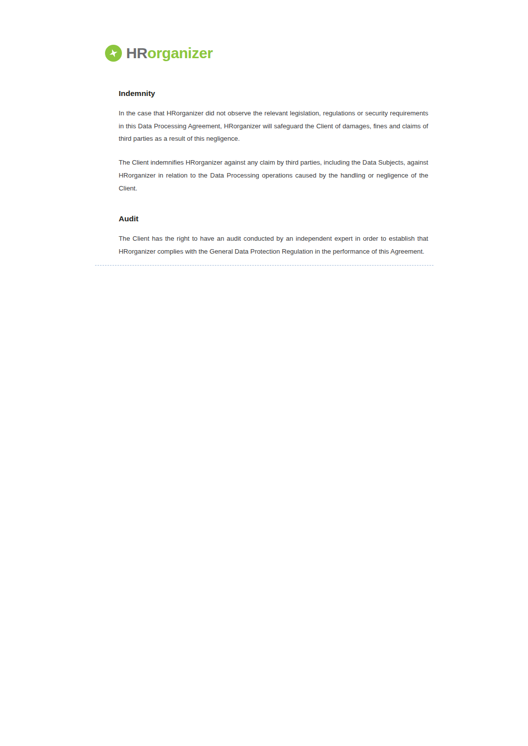HR organizer
Indemnity
In the case that HRorganizer did not observe the relevant legislation, regulations or security requirements in this Data Processing Agreement, HRorganizer will safeguard the Client of damages, fines and claims of third parties as a result of this negligence.
The Client indemnifies HRorganizer against any claim by third parties, including the Data Subjects, against HRorganizer in relation to the Data Processing operations caused by the handling or negligence of the Client.
Audit
The Client has the right to have an audit conducted by an independent expert in order to establish that HRorganizer complies with the General Data Protection Regulation in the performance of this Agreement.